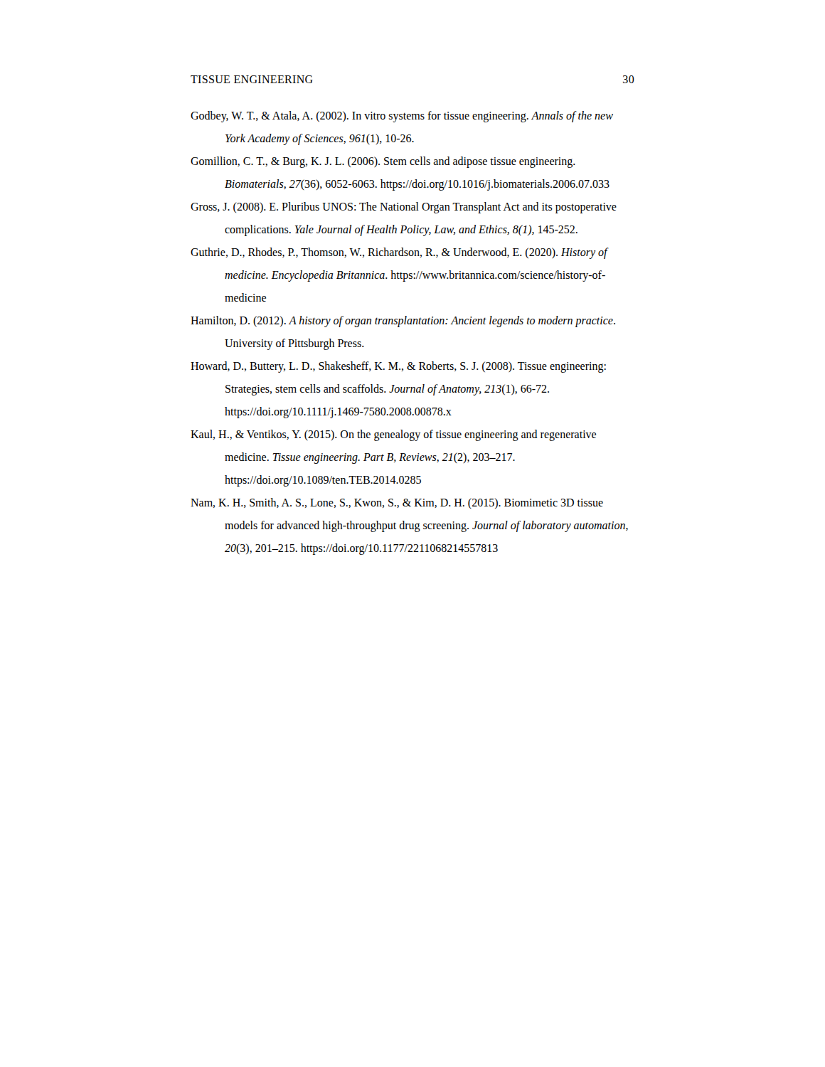Tissue Engineering 30
Godbey, W. T., & Atala, A. (2002). In vitro systems for tissue engineering. Annals of the new York Academy of Sciences, 961(1), 10-26.
Gomillion, C. T., & Burg, K. J. L. (2006). Stem cells and adipose tissue engineering. Biomaterials, 27(36), 6052-6063. https://doi.org/10.1016/j.biomaterials.2006.07.033
Gross, J. (2008). E. Pluribus UNOS: The National Organ Transplant Act and its postoperative complications. Yale Journal of Health Policy, Law, and Ethics, 8(1), 145-252.
Guthrie, D., Rhodes, P., Thomson, W., Richardson, R., & Underwood, E. (2020). History of medicine. Encyclopedia Britannica. https://www.britannica.com/science/history-of-medicine
Hamilton, D. (2012). A history of organ transplantation: Ancient legends to modern practice. University of Pittsburgh Press.
Howard, D., Buttery, L. D., Shakesheff, K. M., & Roberts, S. J. (2008). Tissue engineering: Strategies, stem cells and scaffolds. Journal of Anatomy, 213(1), 66-72. https://doi.org/10.1111/j.1469-7580.2008.00878.x
Kaul, H., & Ventikos, Y. (2015). On the genealogy of tissue engineering and regenerative medicine. Tissue engineering. Part B, Reviews, 21(2), 203–217. https://doi.org/10.1089/ten.TEB.2014.0285
Nam, K. H., Smith, A. S., Lone, S., Kwon, S., & Kim, D. H. (2015). Biomimetic 3D tissue models for advanced high-throughput drug screening. Journal of laboratory automation, 20(3), 201–215. https://doi.org/10.1177/2211068214557813